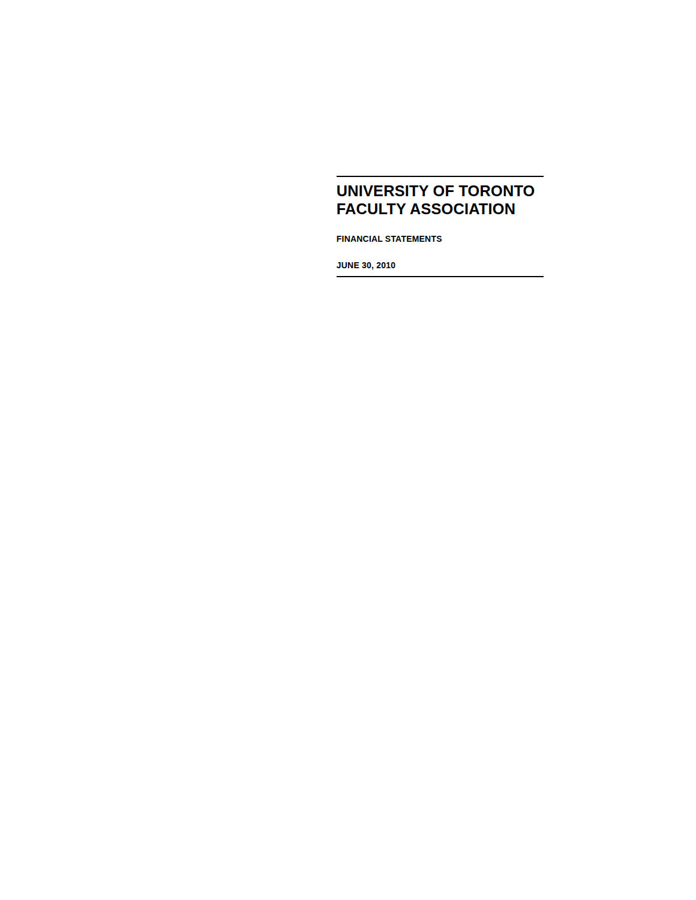UNIVERSITY OF TORONTO FACULTY ASSOCIATION
FINANCIAL STATEMENTS
JUNE 30, 2010